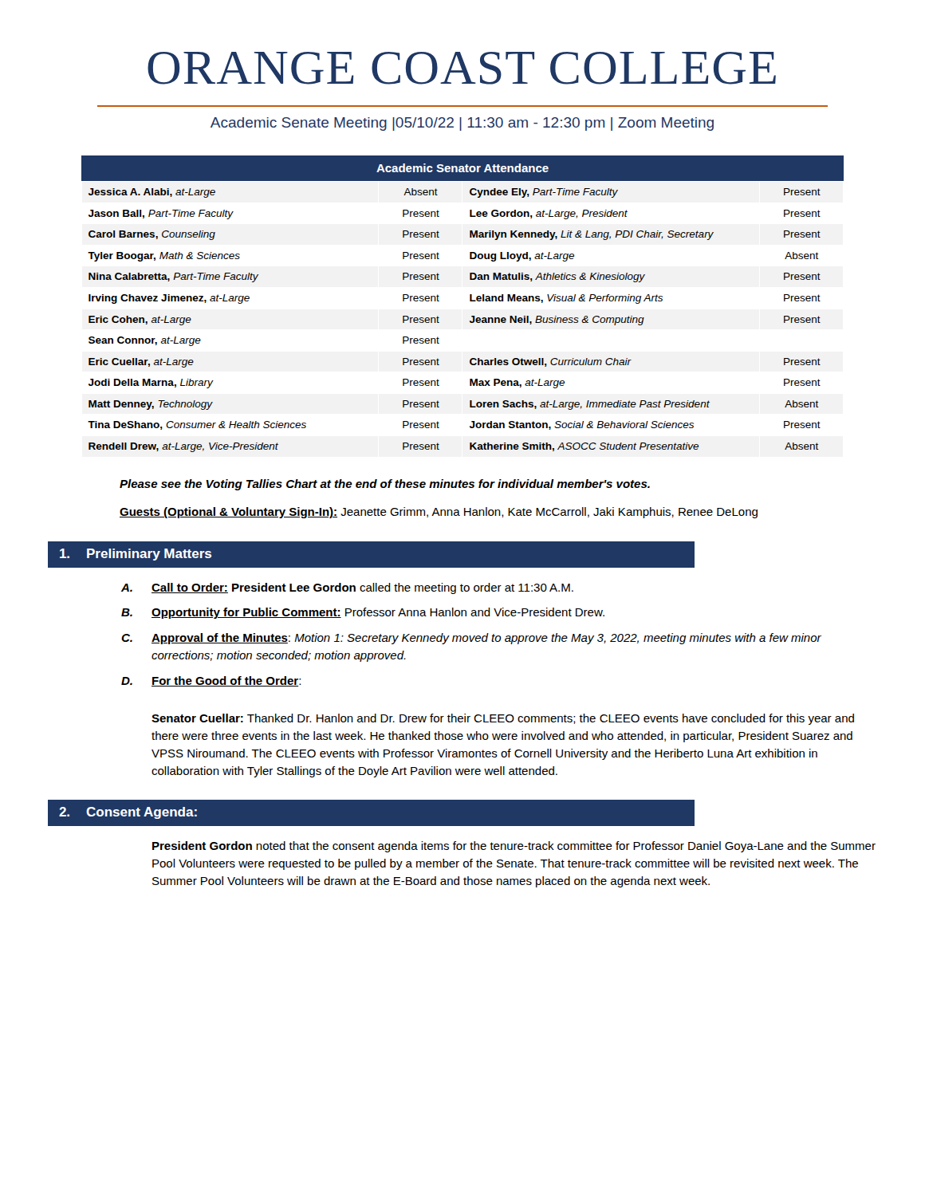ORANGE COAST COLLEGE
Academic Senate Meeting |05/10/22 | 11:30 am - 12:30 pm | Zoom Meeting
Academic Senator Attendance
| Jessica A. Alabi, at-Large | Absent | Cyndee Ely, Part-Time Faculty | Present |
| Jason Ball, Part-Time Faculty | Present | Lee Gordon, at-Large, President | Present |
| Carol Barnes, Counseling | Present | Marilyn Kennedy, Lit & Lang, PDI Chair, Secretary | Present |
| Tyler Boogar, Math & Sciences | Present | Doug Lloyd, at-Large | Absent |
| Nina Calabretta, Part-Time Faculty | Present | Dan Matulis, Athletics & Kinesiology | Present |
| Irving Chavez Jimenez, at-Large | Present | Leland Means, Visual & Performing Arts | Present |
| Eric Cohen, at-Large | Present | Jeanne Neil, Business & Computing | Present |
| Sean Connor, at-Large | Present | | |
| Eric Cuellar, at-Large | Present | Charles Otwell, Curriculum Chair | Present |
| Jodi Della Marna, Library | Present | Max Pena, at-Large | Present |
| Matt Denney, Technology | Present | Loren Sachs, at-Large, Immediate Past President | Absent |
| Tina DeShano, Consumer & Health Sciences | Present | Jordan Stanton, Social & Behavioral Sciences | Present |
| Rendell Drew, at-Large, Vice-President | Present | Katherine Smith, ASOCC Student Presentative | Absent |
Please see the Voting Tallies Chart at the end of these minutes for individual member's votes.
Guests (Optional & Voluntary Sign-In): Jeanette Grimm, Anna Hanlon, Kate McCarroll, Jaki Kamphuis, Renee DeLong
1. Preliminary Matters
A. Call to Order: President Lee Gordon called the meeting to order at 11:30 A.M.
B. Opportunity for Public Comment: Professor Anna Hanlon and Vice-President Drew.
C. Approval of the Minutes: Motion 1: Secretary Kennedy moved to approve the May 3, 2022, meeting minutes with a few minor corrections; motion seconded; motion approved.
D. For the Good of the Order:
Senator Cuellar: Thanked Dr. Hanlon and Dr. Drew for their CLEEO comments; the CLEEO events have concluded for this year and there were three events in the last week. He thanked those who were involved and who attended, in particular, President Suarez and VPSS Niroumand. The CLEEO events with Professor Viramontes of Cornell University and the Heriberto Luna Art exhibition in collaboration with Tyler Stallings of the Doyle Art Pavilion were well attended.
2. Consent Agenda:
President Gordon noted that the consent agenda items for the tenure-track committee for Professor Daniel Goya-Lane and the Summer Pool Volunteers were requested to be pulled by a member of the Senate. That tenure-track committee will be revisited next week. The Summer Pool Volunteers will be drawn at the E-Board and those names placed on the agenda next week.